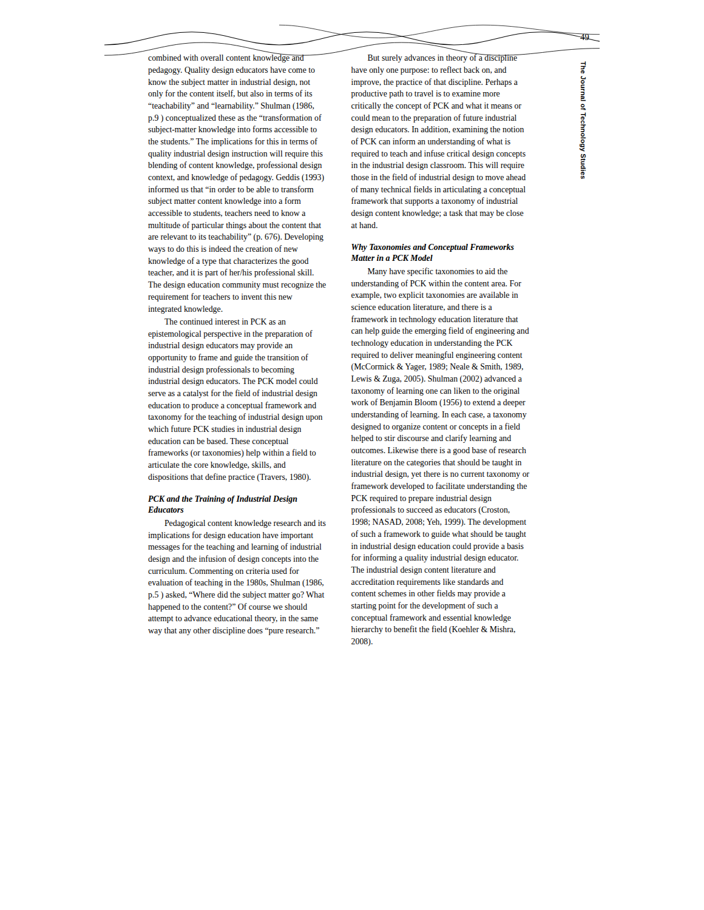49
The Journal of Technology Studies
combined with overall content knowledge and pedagogy. Quality design educators have come to know the subject matter in industrial design, not only for the content itself, but also in terms of its “teachability” and “learnability.” Shulman (1986, p.9 ) conceptualized these as the “transformation of subject-matter knowledge into forms accessible to the students.” The implications for this in terms of quality industrial design instruction will require this blending of content knowledge, professional design context, and knowledge of pedagogy. Geddis (1993) informed us that “in order to be able to transform subject matter content knowledge into a form accessible to students, teachers need to know a multitude of particular things about the content that are relevant to its teachability” (p. 676). Developing ways to do this is indeed the creation of new knowledge of a type that characterizes the good teacher, and it is part of her/his professional skill. The design education community must recognize the requirement for teachers to invent this new integrated knowledge.
The continued interest in PCK as an epistemological perspective in the preparation of industrial design educators may provide an opportunity to frame and guide the transition of industrial design professionals to becoming industrial design educators. The PCK model could serve as a catalyst for the field of industrial design education to produce a conceptual framework and taxonomy for the teaching of industrial design upon which future PCK studies in industrial design education can be based. These conceptual frameworks (or taxonomies) help within a field to articulate the core knowledge, skills, and dispositions that define practice (Travers, 1980).
PCK and the Training of Industrial Design Educators
Pedagogical content knowledge research and its implications for design education have important messages for the teaching and learning of industrial design and the infusion of design concepts into the curriculum. Commenting on criteria used for evaluation of teaching in the 1980s, Shulman (1986, p.5 ) asked, “Where did the subject matter go? What happened to the content?” Of course we should attempt to advance educational theory, in the same way that any other discipline does “pure research.”
But surely advances in theory of a discipline have only one purpose: to reflect back on, and improve, the practice of that discipline. Perhaps a productive path to travel is to examine more critically the concept of PCK and what it means or could mean to the preparation of future industrial design educators. In addition, examining the notion of PCK can inform an understanding of what is required to teach and infuse critical design concepts in the industrial design classroom. This will require those in the field of industrial design to move ahead of many technical fields in articulating a conceptual framework that supports a taxonomy of industrial design content knowledge; a task that may be close at hand.
Why Taxonomies and Conceptual Frameworks Matter in a PCK Model
Many have specific taxonomies to aid the understanding of PCK within the content area. For example, two explicit taxonomies are available in science education literature, and there is a framework in technology education literature that can help guide the emerging field of engineering and technology education in understanding the PCK required to deliver meaningful engineering content (McCormick & Yager, 1989; Neale & Smith, 1989, Lewis & Zuga, 2005). Shulman (2002) advanced a taxonomy of learning one can liken to the original work of Benjamin Bloom (1956) to extend a deeper understanding of learning. In each case, a taxonomy designed to organize content or concepts in a field helped to stir discourse and clarify learning and outcomes. Likewise there is a good base of research literature on the categories that should be taught in industrial design, yet there is no current taxonomy or framework developed to facilitate understanding the PCK required to prepare industrial design professionals to succeed as educators (Croston, 1998; NASAD, 2008; Yeh, 1999). The development of such a framework to guide what should be taught in industrial design education could provide a basis for informing a quality industrial design educator. The industrial design content literature and accreditation requirements like standards and content schemes in other fields may provide a starting point for the development of such a conceptual framework and essential knowledge hierarchy to benefit the field (Koehler & Mishra, 2008).